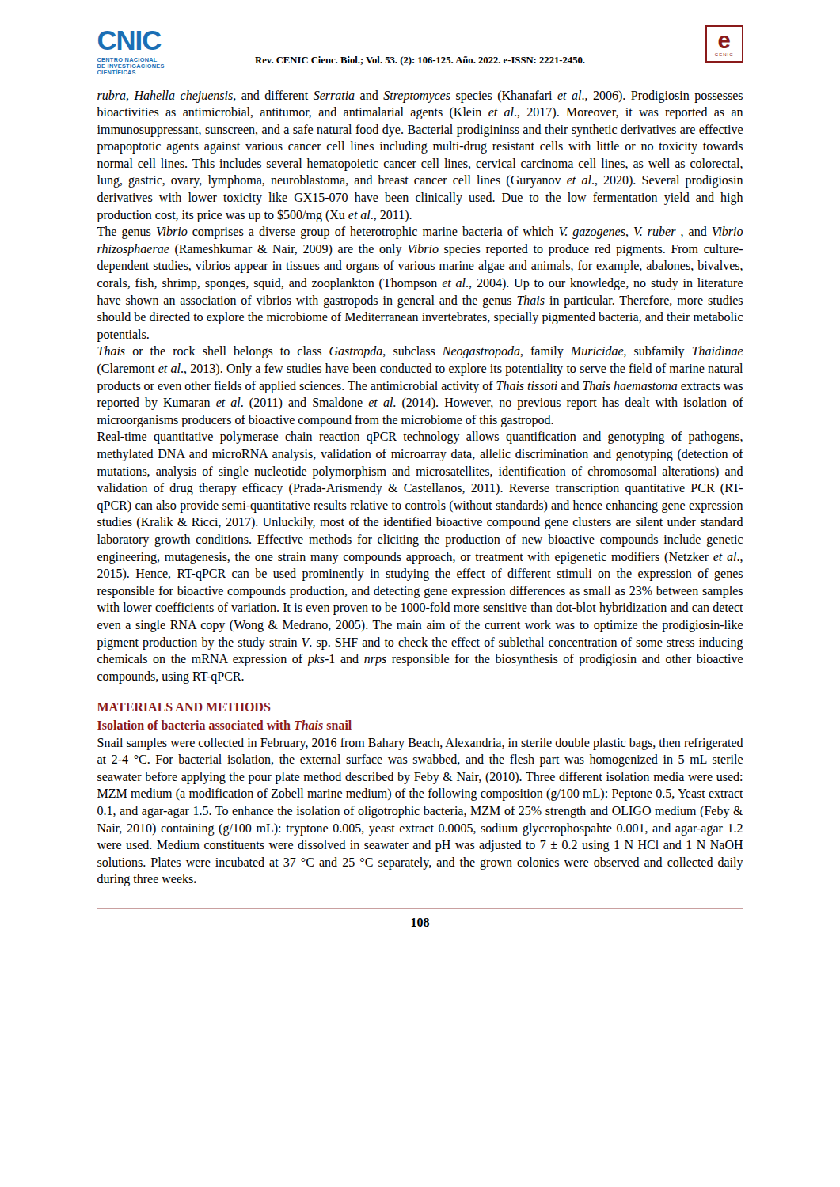CNIC
CENTRO NACIONAL
DE INVESTIGACIONES
CIENTÍFICAS
e
cenic
Rev. CENIC Cienc. Biol.; Vol. 53. (2): 106-125. Año. 2022. e-ISSN: 2221-2450.
rubra, Hahella chejuensis, and different Serratia and Streptomyces species (Khanafari et al., 2006). Prodigiosin possesses bioactivities as antimicrobial, antitumor, and antimalarial agents (Klein et al., 2017). Moreover, it was reported as an immunosuppressant, sunscreen, and a safe natural food dye. Bacterial prodigininss and their synthetic derivatives are effective proapoptotic agents against various cancer cell lines including multi-drug resistant cells with little or no toxicity towards normal cell lines. This includes several hematopoietic cancer cell lines, cervical carcinoma cell lines, as well as colorectal, lung, gastric, ovary, lymphoma, neuroblastoma, and breast cancer cell lines (Guryanov et al., 2020). Several prodigiosin derivatives with lower toxicity like GX15-070 have been clinically used. Due to the low fermentation yield and high production cost, its price was up to $500/mg (Xu et al., 2011).
The genus Vibrio comprises a diverse group of heterotrophic marine bacteria of which V. gazogenes, V. ruber , and Vibrio rhizosphaerae (Rameshkumar & Nair, 2009) are the only Vibrio species reported to produce red pigments. From culture-dependent studies, vibrios appear in tissues and organs of various marine algae and animals, for example, abalones, bivalves, corals, fish, shrimp, sponges, squid, and zooplankton (Thompson et al., 2004). Up to our knowledge, no study in literature have shown an association of vibrios with gastropods in general and the genus Thais in particular. Therefore, more studies should be directed to explore the microbiome of Mediterranean invertebrates, specially pigmented bacteria, and their metabolic potentials.
Thais or the rock shell belongs to class Gastropda, subclass Neogastropoda, family Muricidae, subfamily Thaidinae (Claremont et al., 2013). Only a few studies have been conducted to explore its potentiality to serve the field of marine natural products or even other fields of applied sciences. The antimicrobial activity of Thais tissoti and Thais haemastoma extracts was reported by Kumaran et al. (2011) and Smaldone et al. (2014). However, no previous report has dealt with isolation of microorganisms producers of bioactive compound from the microbiome of this gastropod.
Real-time quantitative polymerase chain reaction qPCR technology allows quantification and genotyping of pathogens, methylated DNA and microRNA analysis, validation of microarray data, allelic discrimination and genotyping (detection of mutations, analysis of single nucleotide polymorphism and microsatellites, identification of chromosomal alterations) and validation of drug therapy efficacy (Prada-Arismendy & Castellanos, 2011). Reverse transcription quantitative PCR (RT-qPCR) can also provide semi-quantitative results relative to controls (without standards) and hence enhancing gene expression studies (Kralik & Ricci, 2017). Unluckily, most of the identified bioactive compound gene clusters are silent under standard laboratory growth conditions. Effective methods for eliciting the production of new bioactive compounds include genetic engineering, mutagenesis, the one strain many compounds approach, or treatment with epigenetic modifiers (Netzker et al., 2015). Hence, RT-qPCR can be used prominently in studying the effect of different stimuli on the expression of genes responsible for bioactive compounds production, and detecting gene expression differences as small as 23% between samples with lower coefficients of variation. It is even proven to be 1000-fold more sensitive than dot-blot hybridization and can detect even a single RNA copy (Wong & Medrano, 2005). The main aim of the current work was to optimize the prodigiosin-like pigment production by the study strain V. sp. SHF and to check the effect of sublethal concentration of some stress inducing chemicals on the mRNA expression of pks-1 and nrps responsible for the biosynthesis of prodigiosin and other bioactive compounds, using RT-qPCR.
MATERIALS AND METHODS
Isolation of bacteria associated with Thais snail
Snail samples were collected in February, 2016 from Bahary Beach, Alexandria, in sterile double plastic bags, then refrigerated at 2-4 °C. For bacterial isolation, the external surface was swabbed, and the flesh part was homogenized in 5 mL sterile seawater before applying the pour plate method described by Feby & Nair, (2010). Three different isolation media were used: MZM medium (a modification of Zobell marine medium) of the following composition (g/100 mL): Peptone 0.5, Yeast extract 0.1, and agar-agar 1.5. To enhance the isolation of oligotrophic bacteria, MZM of 25% strength and OLIGO medium (Feby & Nair, 2010) containing (g/100 mL): tryptone 0.005, yeast extract 0.0005, sodium glycerophospahte 0.001, and agar-agar 1.2 were used. Medium constituents were dissolved in seawater and pH was adjusted to 7 ± 0.2 using 1 N HCl and 1 N NaOH solutions. Plates were incubated at 37 °C and 25 °C separately, and the grown colonies were observed and collected daily during three weeks.
108